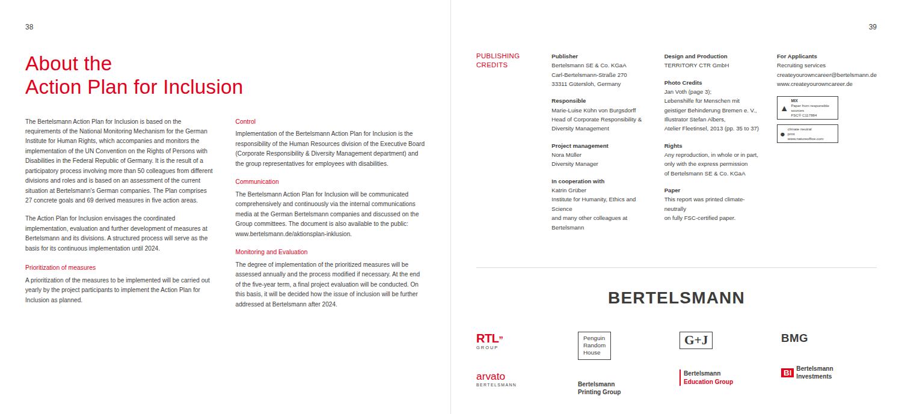38
About the
Action Plan for Inclusion
The Bertelsmann Action Plan for Inclusion is based on the requirements of the National Monitoring Mechanism for the German Institute for Human Rights, which accompanies and monitors the implementation of the UN Convention on the Rights of Persons with Disabilities in the Federal Republic of Germany. It is the result of a participatory process involving more than 50 colleagues from different divisions and roles and is based on an assessment of the current situation at Bertelsmann's German companies. The Plan comprises 27 concrete goals and 69 derived measures in five action areas.
The Action Plan for Inclusion envisages the coordinated implementation, evaluation and further development of measures at Bertelsmann and its divisions. A structured process will serve as the basis for its continuous implementation until 2024.
Prioritization of measures
A prioritization of the measures to be implemented will be carried out yearly by the project participants to implement the Action Plan for Inclusion as planned.
Control
Implementation of the Bertelsmann Action Plan for Inclusion is the responsibility of the Human Resources division of the Executive Board (Corporate Responsibility & Diversity Management department) and the group representatives for employees with disabilities.
Communication
The Bertelsmann Action Plan for Inclusion will be communicated comprehensively and continuously via the internal communications media at the German Bertelsmann companies and discussed on the Group committees. The document is also available to the public: www.bertelsmann.de/aktionsplan-inklusion.
Monitoring and Evaluation
The degree of implementation of the prioritized measures will be assessed annually and the process modified if necessary. At the end of the five-year term, a final project evaluation will be conducted. On this basis, it will be decided how the issue of inclusion will be further addressed at Bertelsmann after 2024.
39
PUBLISHING
CREDITS
Publisher Bertelsmann SE & Co. KGaA
Carl-Bertelsmann-Straße 270
33311 Gütersloh, Germany
Responsible Marie-Luise Kühn von Burgsdorff
Head of Corporate Responsibility &
Diversity Management
Project management Nora Müller
Diversity Manager
In cooperation with Katrin Grüber
Institute for Humanity, Ethics and Science
and many other colleagues at Bertelsmann
Design and Production TERRITORY CTR GmbH
Photo Credits Jan Voth (page 3);
Lebenshilfe für Menschen mit
geistiger Behinderung Bremen e. V.,
Illustrator Stefan Albers,
Atelier Fleetinsel, 2013 (pp. 35 to 37)
Rights Any reproduction, in whole or in part,
only with the express permission
of Bertelsmann SE & Co. KGaA
Paper This report was printed climate-neutrally
on fully FSC-certified paper.
For Applicants Recruiting services
createyourowncareer@bertelsmann.de
www.createyourowncareer.de
▲ MIXPaper from responsible sources
FSC® C117884
● climate neutral
print
www.natureoffice.com
BERTELSMANN
RTL”GROUP
arvatoBERTELSMANN
Penguin
Random
House
Bertelsmann
Printing Group
G+J
Bertelsmann
Education Group
BMG
BI Bertelsmann
Investments